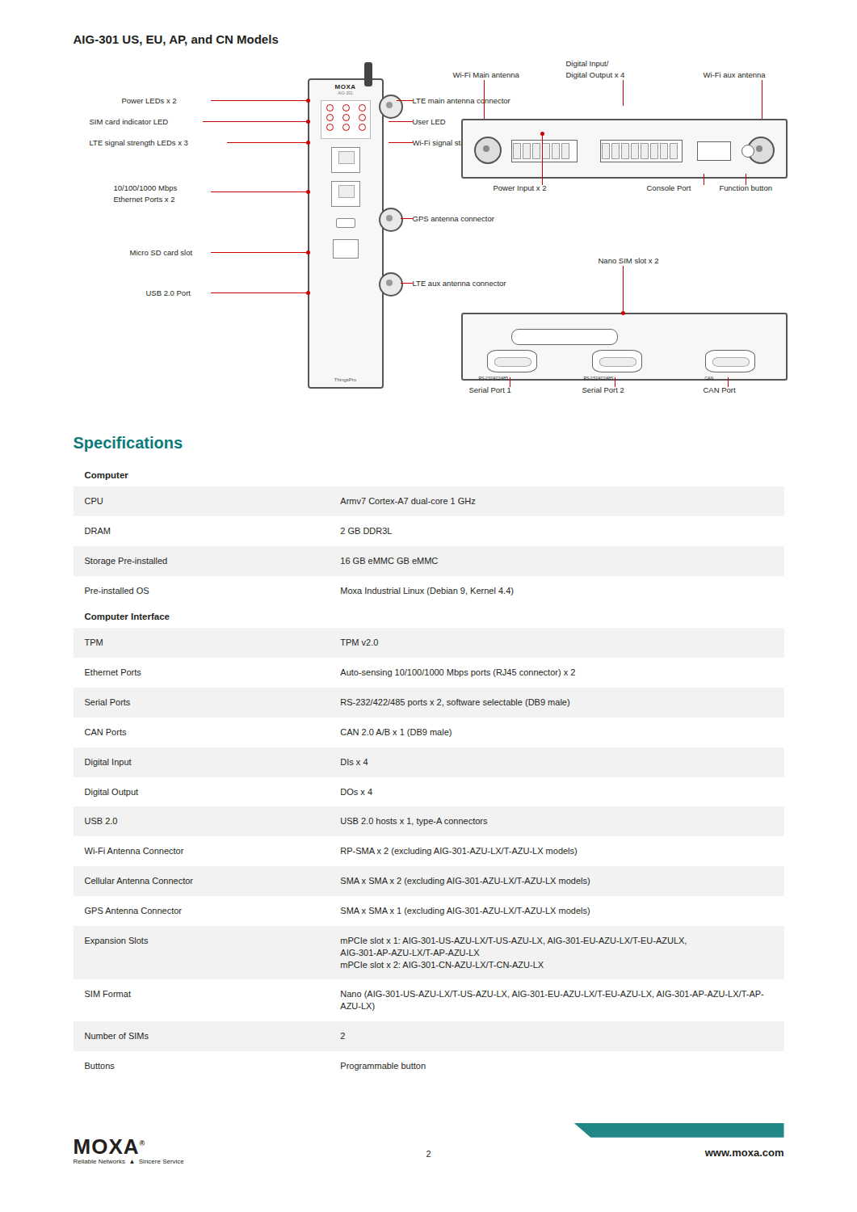AIG-301 US, EU, AP, and CN Models
MOXA
AIG-301
ThingsPro
Power LEDs x 2
SIM card indicator LED
LTE signal strength LEDs x 3
10/100/1000 Mbps
Ethernet Ports x 2
Micro SD card slot
USB 2.0 Port
LTE main antenna connector
User LED
Wi-Fi signal strength LEDs x 3
GPS antenna connector
LTE aux antenna connector
Wi-Fi Main antenna
Digital Input/
Digital Output x 4
Wi-Fi aux antenna
Power Input x 2
Console Port
Function button
RS-232/422/485
RS-232/422/485
CAN
Nano SIM slot x 2
Serial Port 1
Serial Port 2
CAN Port
Specifications
Computer
| CPU | Armv7 Cortex-A7 dual-core 1 GHz |
| DRAM | 2 GB DDR3L |
| Storage Pre-installed | 16 GB eMMC GB eMMC |
| Pre-installed OS | Moxa Industrial Linux (Debian 9, Kernel 4.4) |
Computer Interface
| TPM | TPM v2.0 |
| Ethernet Ports | Auto-sensing 10/100/1000 Mbps ports (RJ45 connector) x 2 |
| Serial Ports | RS-232/422/485 ports x 2, software selectable (DB9 male) |
| CAN Ports | CAN 2.0 A/B x 1 (DB9 male) |
| Digital Input | DIs x 4 |
| Digital Output | DOs x 4 |
| USB 2.0 | USB 2.0 hosts x 1, type-A connectors |
| Wi-Fi Antenna Connector | RP-SMA x 2 (excluding AIG-301-AZU-LX/T-AZU-LX models) |
| Cellular Antenna Connector | SMA x SMA x 2 (excluding AIG-301-AZU-LX/T-AZU-LX models) |
| GPS Antenna Connector | SMA x SMA x 1 (excluding AIG-301-AZU-LX/T-AZU-LX models) |
| Expansion Slots | mPCIe slot x 1: AIG-301-US-AZU-LX/T-US-AZU-LX, AIG-301-EU-AZU-LX/T-EU-AZULX, AIG-301-AP-AZU-LX/T-AP-AZU-LX mPCIe slot x 2: AIG-301-CN-AZU-LX/T-CN-AZU-LX |
| SIM Format | Nano (AIG-301-US-AZU-LX/T-US-AZU-LX, AIG-301-EU-AZU-LX/T-EU-AZU-LX, AIG-301-AP-AZU-LX/T-AP-AZU-LX) |
| Number of SIMs | 2 |
| Buttons | Programmable button |
MOXA®
Reliable Networks ▲ Sincere Service
2
www.moxa.com